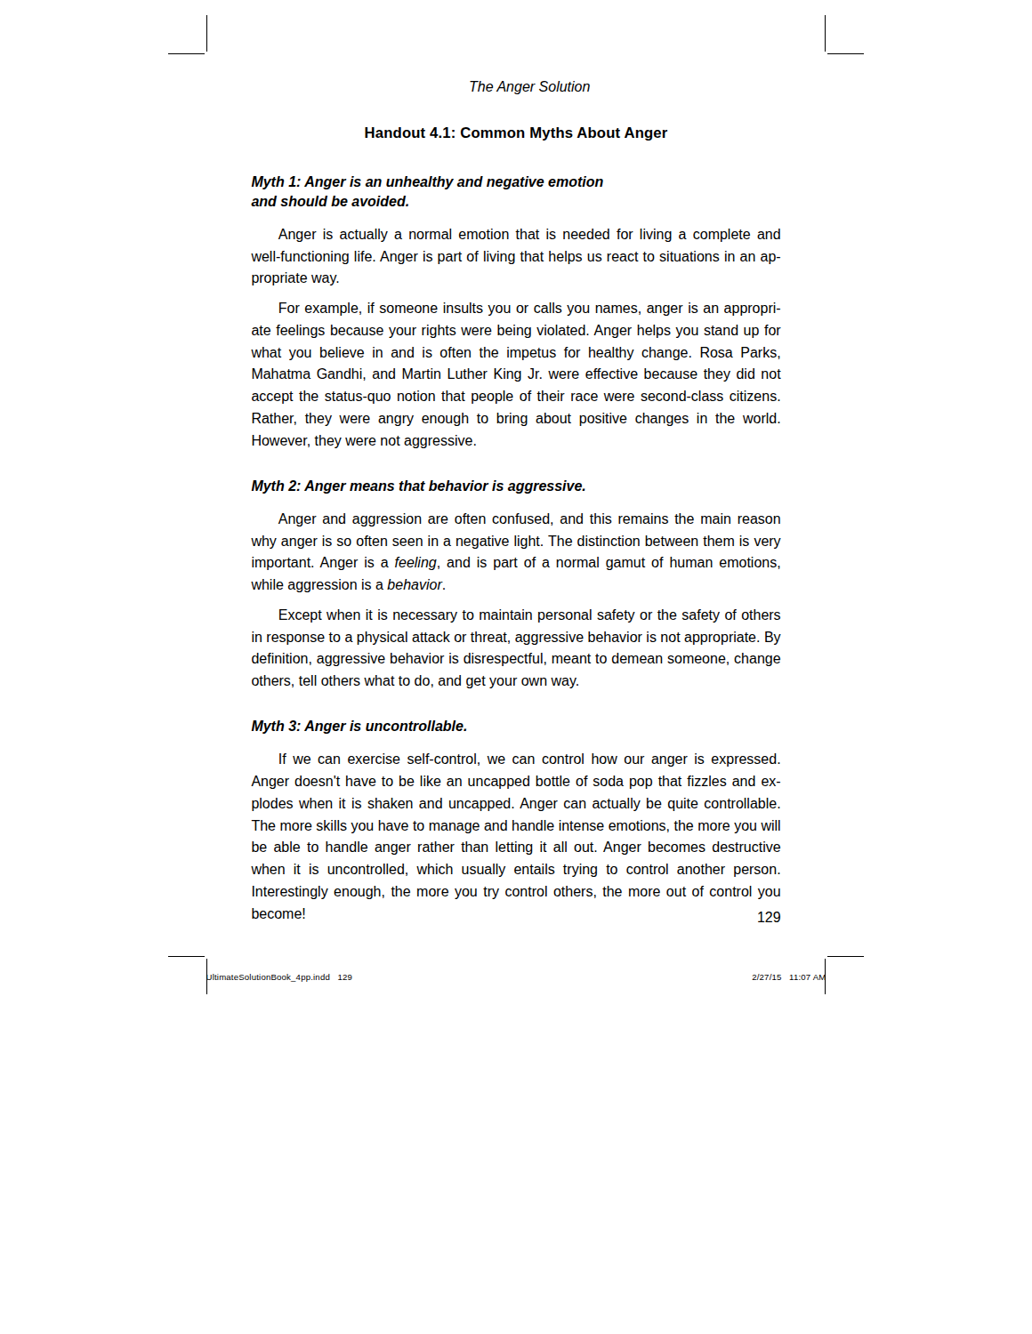The Anger Solution
Handout 4.1: Common Myths About Anger
Myth 1: Anger is an unhealthy and negative emotion
and should be avoided.
Anger is actually a normal emotion that is needed for living a complete and well-functioning life. Anger is part of living that helps us react to situations in an appropriate way.
For example, if someone insults you or calls you names, anger is an appropriate feelings because your rights were being violated. Anger helps you stand up for what you believe in and is often the impetus for healthy change. Rosa Parks, Mahatma Gandhi, and Martin Luther King Jr. were effective because they did not accept the status-quo notion that people of their race were second-class citizens. Rather, they were angry enough to bring about positive changes in the world. However, they were not aggressive.
Myth 2: Anger means that behavior is aggressive.
Anger and aggression are often confused, and this remains the main reason why anger is so often seen in a negative light. The distinction between them is very important. Anger is a feeling, and is part of a normal gamut of human emotions, while aggression is a behavior.
Except when it is necessary to maintain personal safety or the safety of others in response to a physical attack or threat, aggressive behavior is not appropriate. By definition, aggressive behavior is disrespectful, meant to demean someone, change others, tell others what to do, and get your own way.
Myth 3: Anger is uncontrollable.
If we can exercise self-control, we can control how our anger is expressed. Anger doesn't have to be like an uncapped bottle of soda pop that fizzles and explodes when it is shaken and uncapped. Anger can actually be quite controllable. The more skills you have to manage and handle intense emotions, the more you will be able to handle anger rather than letting it all out. Anger becomes destructive when it is uncontrolled, which usually entails trying to control another person. Interestingly enough, the more you try control others, the more out of control you become!
129
UltimateSolutionBook_4pp.indd 129 2/27/15 11:07 AM